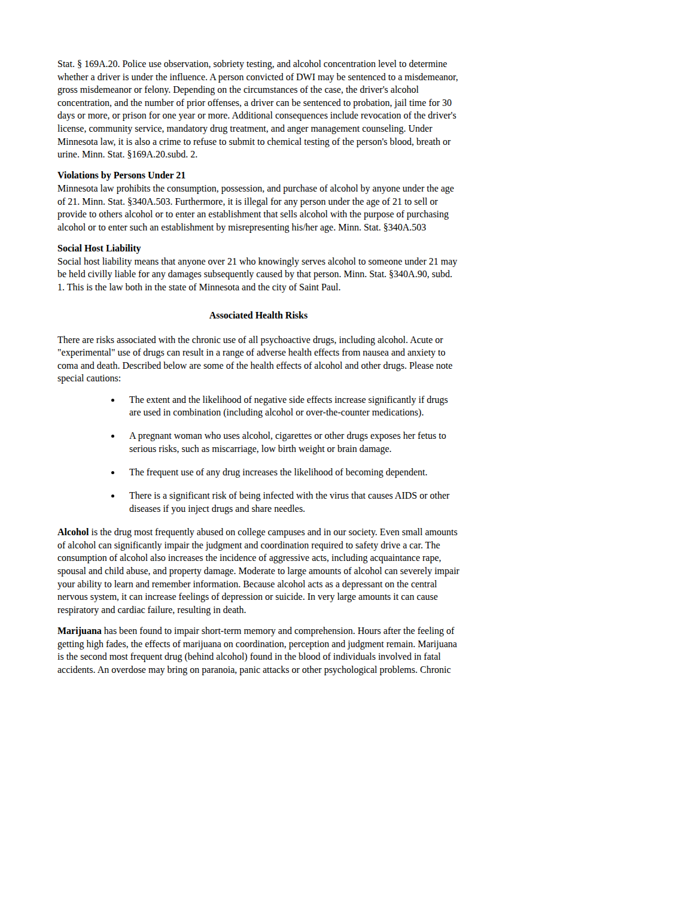Stat. § 169A.20. Police use observation, sobriety testing, and alcohol concentration level to determine whether a driver is under the influence. A person convicted of DWI may be sentenced to a misdemeanor, gross misdemeanor or felony. Depending on the circumstances of the case, the driver's alcohol concentration, and the number of prior offenses, a driver can be sentenced to probation, jail time for 30 days or more, or prison for one year or more. Additional consequences include revocation of the driver's license, community service, mandatory drug treatment, and anger management counseling. Under Minnesota law, it is also a crime to refuse to submit to chemical testing of the person's blood, breath or urine. Minn. Stat. §169A.20.subd. 2.
Violations by Persons Under 21
Minnesota law prohibits the consumption, possession, and purchase of alcohol by anyone under the age of 21. Minn. Stat. §340A.503. Furthermore, it is illegal for any person under the age of 21 to sell or provide to others alcohol or to enter an establishment that sells alcohol with the purpose of purchasing alcohol or to enter such an establishment by misrepresenting his/her age. Minn. Stat. §340A.503
Social Host Liability
Social host liability means that anyone over 21 who knowingly serves alcohol to someone under 21 may be held civilly liable for any damages subsequently caused by that person. Minn. Stat. §340A.90, subd. 1. This is the law both in the state of Minnesota and the city of Saint Paul.
Associated Health Risks
There are risks associated with the chronic use of all psychoactive drugs, including alcohol. Acute or "experimental" use of drugs can result in a range of adverse health effects from nausea and anxiety to coma and death. Described below are some of the health effects of alcohol and other drugs. Please note special cautions:
The extent and the likelihood of negative side effects increase significantly if drugs are used in combination (including alcohol or over-the-counter medications).
A pregnant woman who uses alcohol, cigarettes or other drugs exposes her fetus to serious risks, such as miscarriage, low birth weight or brain damage.
The frequent use of any drug increases the likelihood of becoming dependent.
There is a significant risk of being infected with the virus that causes AIDS or other diseases if you inject drugs and share needles.
Alcohol is the drug most frequently abused on college campuses and in our society. Even small amounts of alcohol can significantly impair the judgment and coordination required to safety drive a car. The consumption of alcohol also increases the incidence of aggressive acts, including acquaintance rape, spousal and child abuse, and property damage. Moderate to large amounts of alcohol can severely impair your ability to learn and remember information. Because alcohol acts as a depressant on the central nervous system, it can increase feelings of depression or suicide. In very large amounts it can cause respiratory and cardiac failure, resulting in death.
Marijuana has been found to impair short-term memory and comprehension. Hours after the feeling of getting high fades, the effects of marijuana on coordination, perception and judgment remain. Marijuana is the second most frequent drug (behind alcohol) found in the blood of individuals involved in fatal accidents. An overdose may bring on paranoia, panic attacks or other psychological problems. Chronic